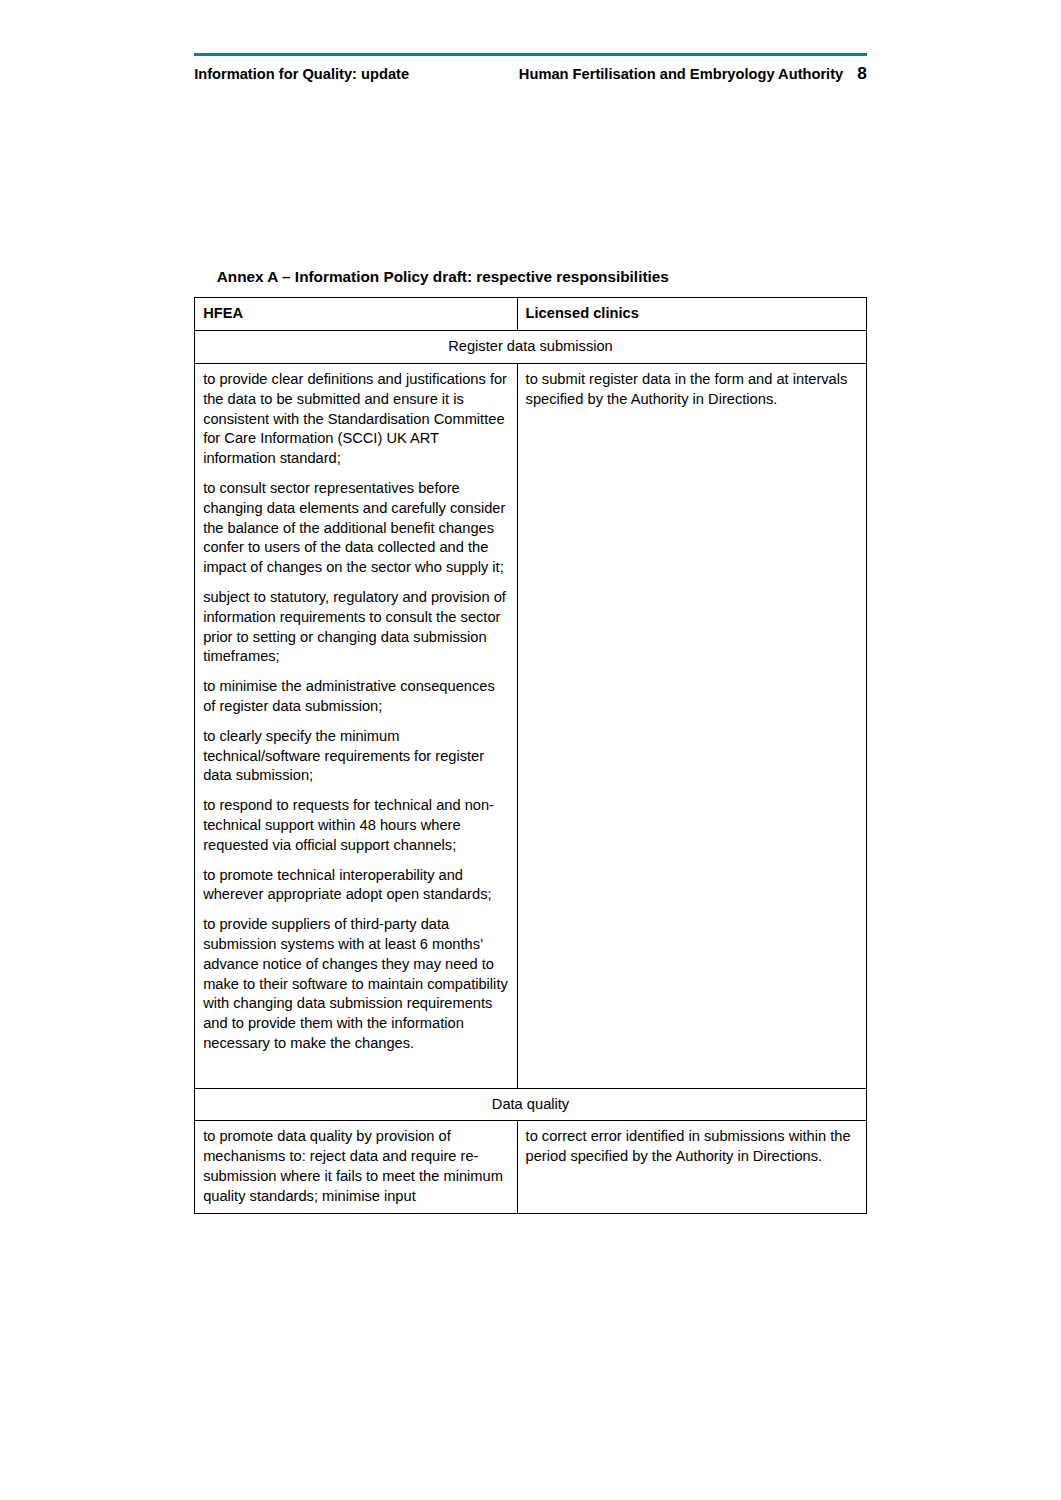Information for Quality: update
Human Fertilisation and Embryology Authority
8
Annex A – Information Policy draft: respective responsibilities
| HFEA | Licensed clinics |
| --- | --- |
| Register data submission |
| to provide clear definitions and justifications for the data to be submitted and ensure it is consistent with the Standardisation Committee for Care Information (SCCI) UK ART information standard; to consult sector representatives before changing data elements and carefully consider the balance of the additional benefit changes confer to users of the data collected and the impact of changes on the sector who supply it; subject to statutory, regulatory and provision of information requirements to consult the sector prior to setting or changing data submission timeframes; to minimise the administrative consequences of register data submission; to clearly specify the minimum technical/software requirements for register data submission; to respond to requests for technical and non-technical support within 48 hours where requested via official support channels; to promote technical interoperability and wherever appropriate adopt open standards; to provide suppliers of third-party data submission systems with at least 6 months’ advance notice of changes they may need to make to their software to maintain compatibility with changing data submission requirements and to provide them with the information necessary to make the changes. | to submit register data in the form and at intervals specified by the Authority in Directions. |
| Data quality |
| to promote data quality by provision of mechanisms to: reject data and require re-submission where it fails to meet the minimum quality standards; minimise input | to correct error identified in submissions within the period specified by the Authority in Directions. |